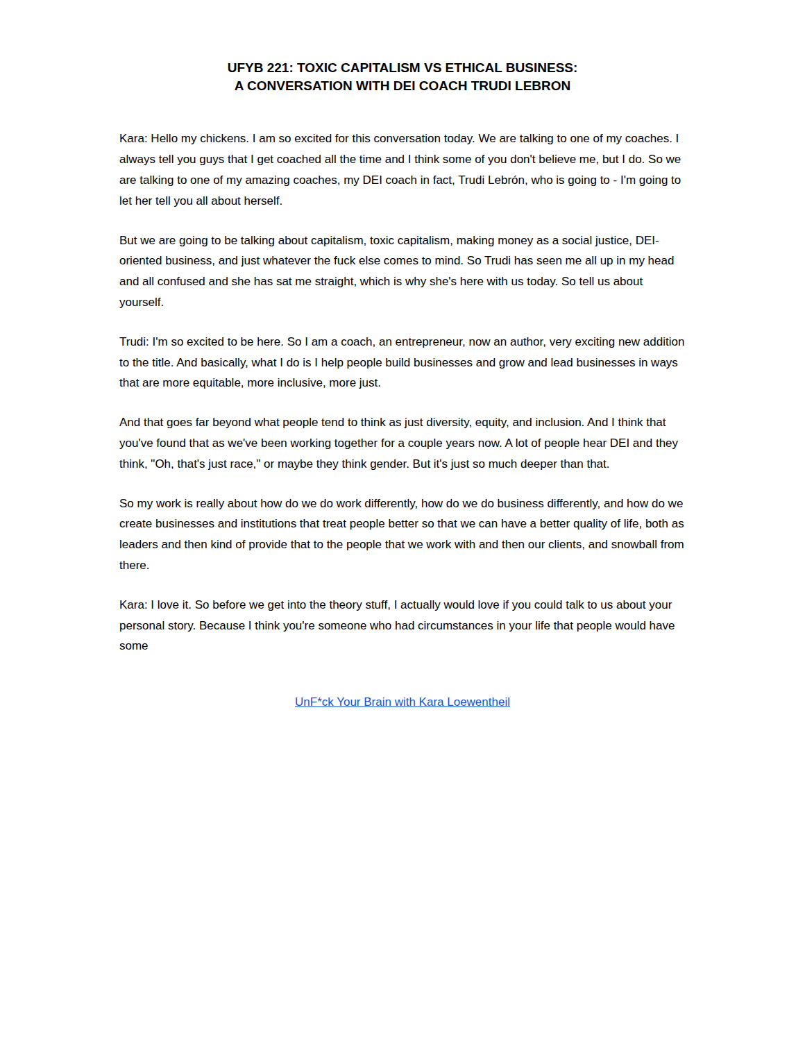UFYB 221: TOXIC CAPITALISM VS ETHICAL BUSINESS:
A CONVERSATION WITH DEI COACH TRUDI LEBRON
Kara: Hello my chickens. I am so excited for this conversation today. We are talking to one of my coaches. I always tell you guys that I get coached all the time and I think some of you don't believe me, but I do. So we are talking to one of my amazing coaches, my DEI coach in fact, Trudi Lebrón, who is going to - I'm going to let her tell you all about herself.
But we are going to be talking about capitalism, toxic capitalism, making money as a social justice, DEI-oriented business, and just whatever the fuck else comes to mind. So Trudi has seen me all up in my head and all confused and she has sat me straight, which is why she's here with us today. So tell us about yourself.
Trudi: I'm so excited to be here. So I am a coach, an entrepreneur, now an author, very exciting new addition to the title. And basically, what I do is I help people build businesses and grow and lead businesses in ways that are more equitable, more inclusive, more just.
And that goes far beyond what people tend to think as just diversity, equity, and inclusion. And I think that you've found that as we've been working together for a couple years now. A lot of people hear DEI and they think, "Oh, that's just race," or maybe they think gender. But it's just so much deeper than that.
So my work is really about how do we do work differently, how do we do business differently, and how do we create businesses and institutions that treat people better so that we can have a better quality of life, both as leaders and then kind of provide that to the people that we work with and then our clients, and snowball from there.
Kara: I love it. So before we get into the theory stuff, I actually would love if you could talk to us about your personal story. Because I think you're someone who had circumstances in your life that people would have some
UnF*ck Your Brain with Kara Loewentheil